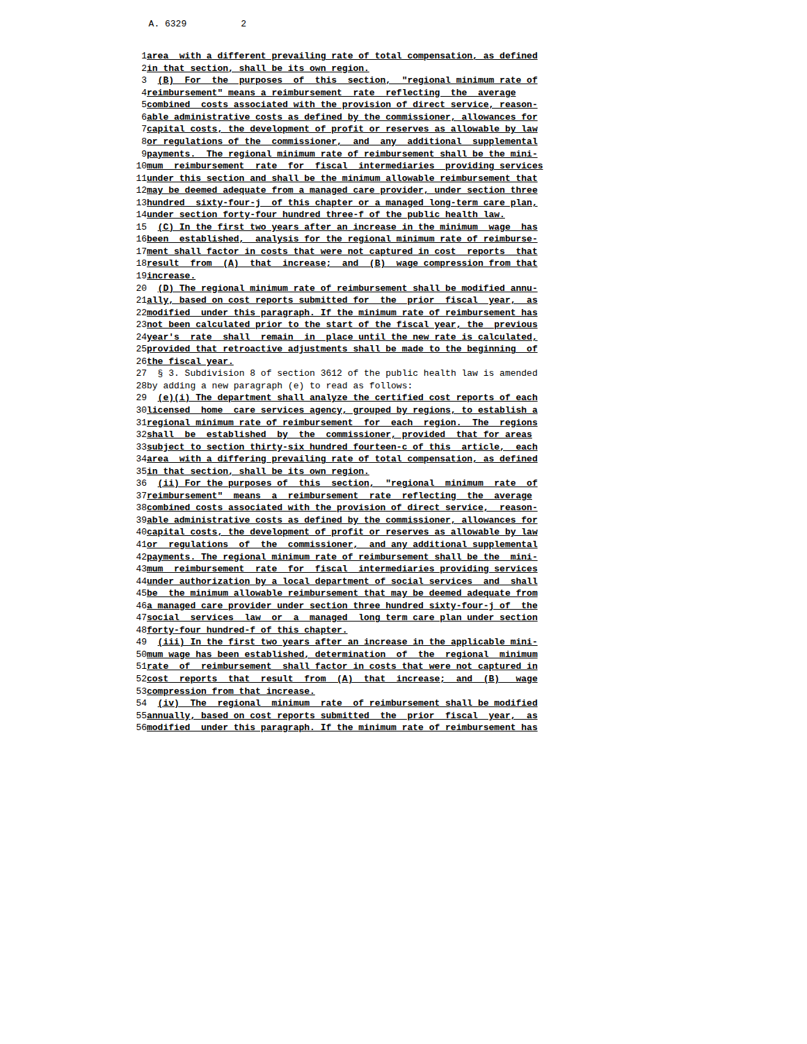A. 6329 2
| 1 | area with a different prevailing rate of total compensation, as defined |
| 2 | in that section, shall be its own region. |
| 3 | (B) For the purposes of this section, "regional minimum rate of |
| 4 | reimbursement" means a reimbursement rate reflecting the average |
| 5 | combined costs associated with the provision of direct service, reason- |
| 6 | able administrative costs as defined by the commissioner, allowances for |
| 7 | capital costs, the development of profit or reserves as allowable by law |
| 8 | or regulations of the commissioner, and any additional supplemental |
| 9 | payments. The regional minimum rate of reimbursement shall be the mini- |
| 10 | mum reimbursement rate for fiscal intermediaries providing services |
| 11 | under this section and shall be the minimum allowable reimbursement that |
| 12 | may be deemed adequate from a managed care provider, under section three |
| 13 | hundred sixty-four-j of this chapter or a managed long-term care plan, |
| 14 | under section forty-four hundred three-f of the public health law. |
| 15 | (C) In the first two years after an increase in the minimum wage has |
| 16 | been established, analysis for the regional minimum rate of reimburse- |
| 17 | ment shall factor in costs that were not captured in cost reports that |
| 18 | result from (A) that increase; and (B) wage compression from that |
| 19 | increase. |
| 20 | (D) The regional minimum rate of reimbursement shall be modified annu- |
| 21 | ally, based on cost reports submitted for the prior fiscal year, as |
| 22 | modified under this paragraph. If the minimum rate of reimbursement has |
| 23 | not been calculated prior to the start of the fiscal year, the previous |
| 24 | year's rate shall remain in place until the new rate is calculated, |
| 25 | provided that retroactive adjustments shall be made to the beginning of |
| 26 | the fiscal year. |
| 27 | § 3. Subdivision 8 of section 3612 of the public health law is amended |
| 28 | by adding a new paragraph (e) to read as follows: |
| 29 | (e)(i) The department shall analyze the certified cost reports of each |
| 30 | licensed home care services agency, grouped by regions, to establish a |
| 31 | regional minimum rate of reimbursement for each region. The regions |
| 32 | shall be established by the commissioner, provided that for areas |
| 33 | subject to section thirty-six hundred fourteen-c of this article, each |
| 34 | area with a differing prevailing rate of total compensation, as defined |
| 35 | in that section, shall be its own region. |
| 36 | (ii) For the purposes of this section, "regional minimum rate of |
| 37 | reimbursement" means a reimbursement rate reflecting the average |
| 38 | combined costs associated with the provision of direct service, reason- |
| 39 | able administrative costs as defined by the commissioner, allowances for |
| 40 | capital costs, the development of profit or reserves as allowable by law |
| 41 | or regulations of the commissioner, and any additional supplemental |
| 42 | payments. The regional minimum rate of reimbursement shall be the mini- |
| 43 | mum reimbursement rate for fiscal intermediaries providing services |
| 44 | under authorization by a local department of social services and shall |
| 45 | be the minimum allowable reimbursement that may be deemed adequate from |
| 46 | a managed care provider under section three hundred sixty-four-j of the |
| 47 | social services law or a managed long term care plan under section |
| 48 | forty-four hundred-f of this chapter. |
| 49 | (iii) In the first two years after an increase in the applicable mini- |
| 50 | mum wage has been established, determination of the regional minimum |
| 51 | rate of reimbursement shall factor in costs that were not captured in |
| 52 | cost reports that result from (A) that increase; and (B) wage |
| 53 | compression from that increase. |
| 54 | (iv) The regional minimum rate of reimbursement shall be modified |
| 55 | annually, based on cost reports submitted the prior fiscal year, as |
| 56 | modified under this paragraph. If the minimum rate of reimbursement has |